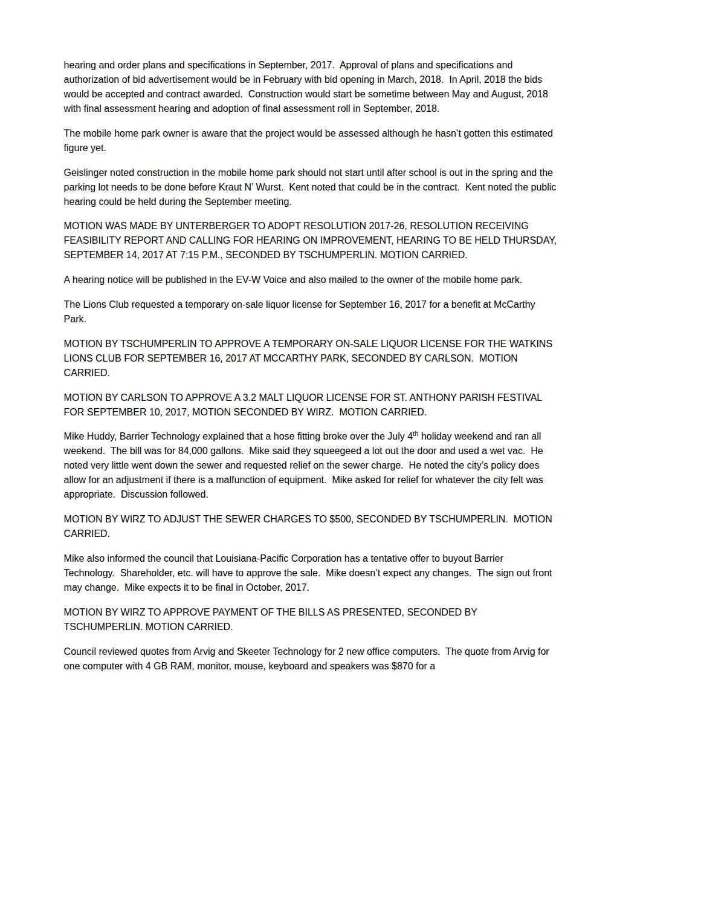hearing and order plans and specifications in September, 2017. Approval of plans and specifications and authorization of bid advertisement would be in February with bid opening in March, 2018. In April, 2018 the bids would be accepted and contract awarded. Construction would start be sometime between May and August, 2018 with final assessment hearing and adoption of final assessment roll in September, 2018.
The mobile home park owner is aware that the project would be assessed although he hasn’t gotten this estimated figure yet.
Geislinger noted construction in the mobile home park should not start until after school is out in the spring and the parking lot needs to be done before Kraut N’ Wurst. Kent noted that could be in the contract. Kent noted the public hearing could be held during the September meeting.
MOTION WAS MADE BY UNTERBERGER TO ADOPT RESOLUTION 2017-26, RESOLUTION RECEIVING FEASIBILITY REPORT AND CALLING FOR HEARING ON IMPROVEMENT, HEARING TO BE HELD THURSDAY, SEPTEMBER 14, 2017 AT 7:15 P.M., SECONDED BY TSCHUMPERLIN. MOTION CARRIED.
A hearing notice will be published in the EV-W Voice and also mailed to the owner of the mobile home park.
The Lions Club requested a temporary on-sale liquor license for September 16, 2017 for a benefit at McCarthy Park.
MOTION BY TSCHUMPERLIN TO APPROVE A TEMPORARY ON-SALE LIQUOR LICENSE FOR THE WATKINS LIONS CLUB FOR SEPTEMBER 16, 2017 AT MCCARTHY PARK, SECONDED BY CARLSON. MOTION CARRIED.
MOTION BY CARLSON TO APPROVE A 3.2 MALT LIQUOR LICENSE FOR ST. ANTHONY PARISH FESTIVAL FOR SEPTEMBER 10, 2017, MOTION SECONDED BY WIRZ. MOTION CARRIED.
Mike Huddy, Barrier Technology explained that a hose fitting broke over the July 4th holiday weekend and ran all weekend. The bill was for 84,000 gallons. Mike said they squeegeed a lot out the door and used a wet vac. He noted very little went down the sewer and requested relief on the sewer charge. He noted the city’s policy does allow for an adjustment if there is a malfunction of equipment. Mike asked for relief for whatever the city felt was appropriate. Discussion followed.
MOTION BY WIRZ TO ADJUST THE SEWER CHARGES TO $500, SECONDED BY TSCHUMPERLIN. MOTION CARRIED.
Mike also informed the council that Louisiana-Pacific Corporation has a tentative offer to buyout Barrier Technology. Shareholder, etc. will have to approve the sale. Mike doesn’t expect any changes. The sign out front may change. Mike expects it to be final in October, 2017.
MOTION BY WIRZ TO APPROVE PAYMENT OF THE BILLS AS PRESENTED, SECONDED BY TSCHUMPERLIN. MOTION CARRIED.
Council reviewed quotes from Arvig and Skeeter Technology for 2 new office computers. The quote from Arvig for one computer with 4 GB RAM, monitor, mouse, keyboard and speakers was $870 for a